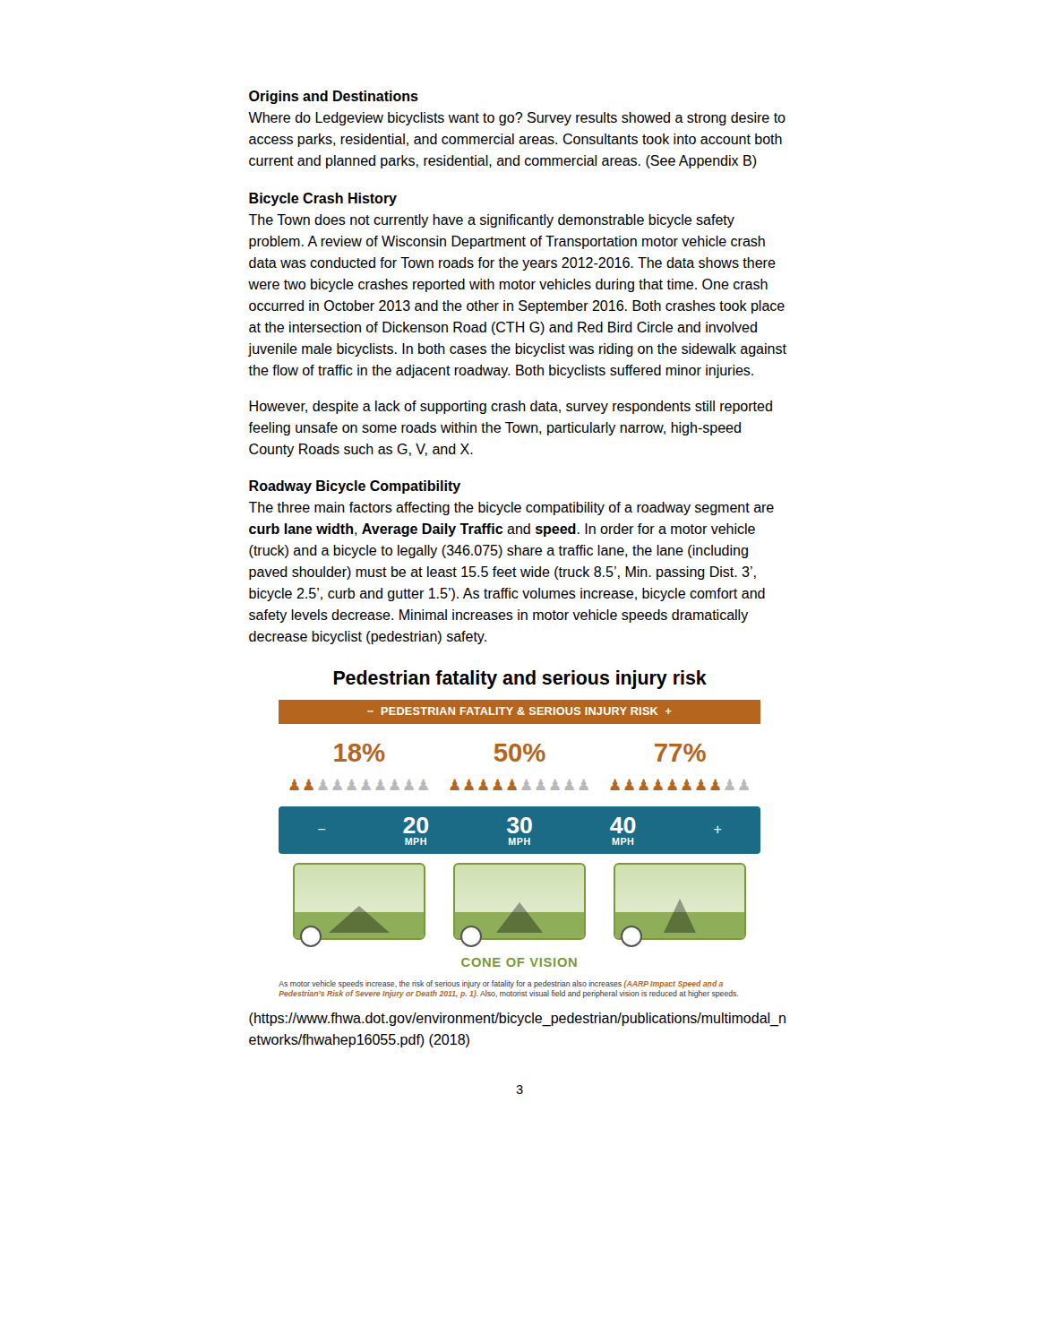Origins and Destinations
Where do Ledgeview bicyclists want to go? Survey results showed a strong desire to access parks, residential, and commercial areas. Consultants took into account both current and planned parks, residential, and commercial areas. (See Appendix B)
Bicycle Crash History
The Town does not currently have a significantly demonstrable bicycle safety problem. A review of Wisconsin Department of Transportation motor vehicle crash data was conducted for Town roads for the years 2012-2016. The data shows there were two bicycle crashes reported with motor vehicles during that time. One crash occurred in October 2013 and the other in September 2016. Both crashes took place at the intersection of Dickenson Road (CTH G) and Red Bird Circle and involved juvenile male bicyclists. In both cases the bicyclist was riding on the sidewalk against the flow of traffic in the adjacent roadway. Both bicyclists suffered minor injuries.
However, despite a lack of supporting crash data, survey respondents still reported feeling unsafe on some roads within the Town, particularly narrow, high-speed County Roads such as G, V, and X.
Roadway Bicycle Compatibility
The three main factors affecting the bicycle compatibility of a roadway segment are curb lane width, Average Daily Traffic and speed. In order for a motor vehicle (truck) and a bicycle to legally (346.075) share a traffic lane, the lane (including paved shoulder) must be at least 15.5 feet wide (truck 8.5’, Min. passing Dist. 3’, bicycle 2.5’, curb and gutter 1.5’). As traffic volumes increase, bicycle comfort and safety levels decrease. Minimal increases in motor vehicle speeds dramatically decrease bicyclist (pedestrian) safety.
Pedestrian fatality and serious injury risk
− PEDESTRIAN FATALITY & SERIOUS INJURY RISK +
18%
50%
77%
♟♟♟♟♟♟♟♟♟♟
♟♟♟♟♟♟♟♟♟♟
♟♟♟♟♟♟♟♟♟♟
−
20
MPH
30
MPH
40
MPH
+
CONE OF VISION
As motor vehicle speeds increase, the risk of serious injury or fatality for a pedestrian also increases (AARP Impact Speed and a Pedestrian’s Risk of Severe Injury or Death 2011, p. 1). Also, motorist visual field and peripheral vision is reduced at higher speeds.
(https://www.fhwa.dot.gov/environment/bicycle_pedestrian/publications/multimodal_networks/fhwahep16055.pdf) (2018)
3